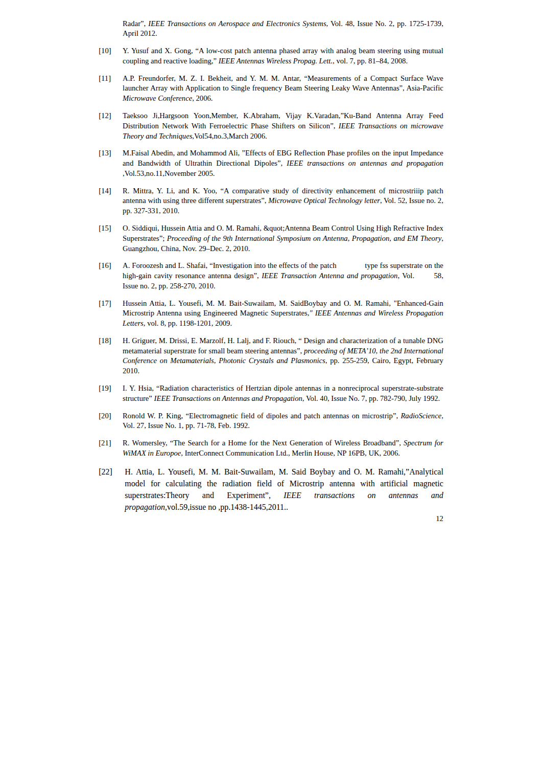Radar”, IEEE Transactions on Aerospace and Electronics Systems, Vol. 48, Issue No. 2, pp. 1725-1739, April 2012.
[10] Y. Yusuf and X. Gong, “A low-cost patch antenna phased array with analog beam steering using mutual coupling and reactive loading,” IEEE Antennas Wireless Propag. Lett., vol. 7, pp. 81–84, 2008.
[11] A.P. Freundorfer, M. Z. I. Bekheit, and Y. M. M. Antar, “Measurements of a Compact Surface Wave launcher Array with Application to Single frequency Beam Steering Leaky Wave Antennas”, Asia-Pacific Microwave Conference, 2006.
[12] Taeksoo Ji,Hargsoon Yoon,Member, K.Abraham, Vijay K.Varadan,”Ku-Band Antenna Array Feed Distribution Network With Ferroelectric Phase Shifters on Silicon”, IEEE Transactions on microwave Theory and Techniques,Vol54,no.3,March 2006.
[13] M.Faisal Abedin, and Mohammod Ali, ”Effects of EBG Reflection Phase profiles on the input Impedance and Bandwidth of Ultrathin Directional Dipoles”, IEEE transactions on antennas and propagation ,Vol.53,no.11,November 2005.
[14] R. Mittra, Y. Li, and K. Yoo, “A comparative study of directivity enhancement of microstriiip patch antenna with using three different superstrates”, Microwave Optical Technology letter, Vol. 52, Issue no. 2, pp. 327-331, 2010.
[15] O. Siddiqui, Hussein Attia and O. M. Ramahi, &quot;Antenna Beam Control Using High Refractive Index Superstrates”; Proceeding of the 9th International Symposium on Antenna, Propagation, and EM Theory, Guangzhou, China, Nov. 29–Dec. 2, 2010.
[16] A. Foroozesh and L. Shafai, “Investigation into the effects of the patch type fss superstrate on the high-gain cavity resonance antenna design”, IEEE Transaction Antenna and propagation, Vol. 58, Issue no. 2, pp. 258-270, 2010.
[17] Hussein Attia, L. Yousefi, M. M. Bait-Suwailam, M. SaidBoybay and O. M. Ramahi, "Enhanced-Gain Microstrip Antenna using Engineered Magnetic Superstrates," IEEE Antennas and Wireless Propagation Letters, vol. 8, pp. 1198-1201, 2009.
[18] H. Griguer, M. Drissi, E. Marzolf, H. Lalj, and F. Riouch, “ Design and characterization of a tunable DNG metamaterial superstrate for small beam steering antennas”, proceeding of META’10, the 2nd International Conference on Metamaterials, Photonic Crystals and Plasmonics, pp. 255-259, Cairo, Egypt, February 2010.
[19] I. Y. Hsia, “Radiation characteristics of Hertzian dipole antennas in a nonreciprocal superstrate-substrate structure” IEEE Transactions on Antennas and Propagation, Vol. 40, Issue No. 7, pp. 782-790, July 1992.
[20] Ronold W. P. King, “Electromagnetic field of dipoles and patch antennas on microstrip”, RadioScience, Vol. 27, Issue No. 1, pp. 71-78, Feb. 1992.
[21] R. Womersley, “The Search for a Home for the Next Generation of Wireless Broadband”, Spectrum for WiMAX in Europoe, InterConnect Communication Ltd., Merlin House, NP 16PB, UK, 2006.
[22] H. Attia, L. Yousefi, M. M. Bait-Suwailam, M. Said Boybay and O. M. Ramahi,”Analytical model for calculating the radiation field of Microstrip antenna with artificial magnetic superstrates:Theory and Experiment”, IEEE transactions on antennas and propagation,vol.59,issue no ,pp.1438-1445,2011..
12